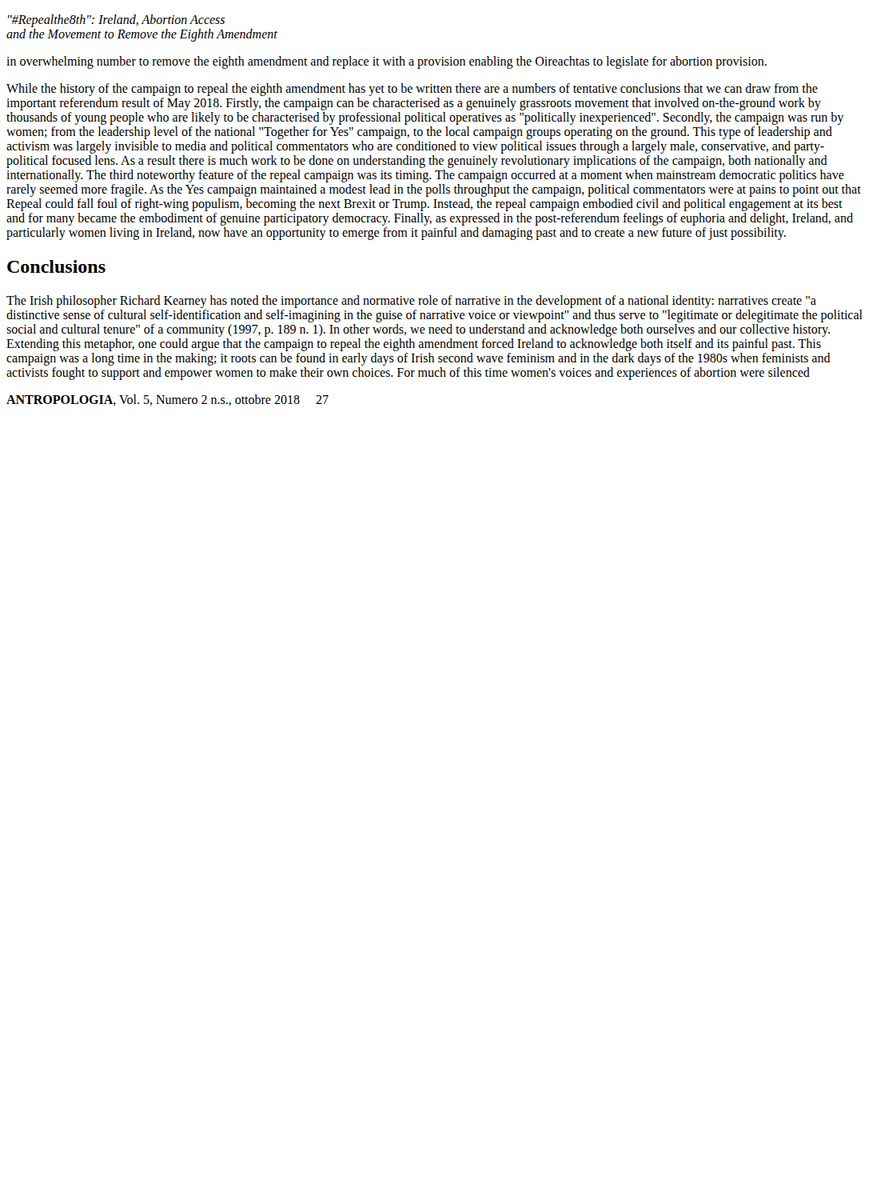"#Repealthe8th": Ireland, Abortion Access
and the Movement to Remove the Eighth Amendment
in overwhelming number to remove the eighth amendment and replace it with a provision enabling the Oireachtas to legislate for abortion provision.
While the history of the campaign to repeal the eighth amendment has yet to be written there are a numbers of tentative conclusions that we can draw from the important referendum result of May 2018. Firstly, the campaign can be characterised as a genuinely grassroots movement that involved on-the-ground work by thousands of young people who are likely to be characterised by professional political operatives as "politically inexperienced". Secondly, the campaign was run by women; from the leadership level of the national "Together for Yes" campaign, to the local campaign groups operating on the ground. This type of leadership and activism was largely invisible to media and political commentators who are conditioned to view political issues through a largely male, conservative, and party-political focused lens. As a result there is much work to be done on understanding the genuinely revolutionary implications of the campaign, both nationally and internationally. The third noteworthy feature of the repeal campaign was its timing. The campaign occurred at a moment when mainstream democratic politics have rarely seemed more fragile. As the Yes campaign maintained a modest lead in the polls throughput the campaign, political commentators were at pains to point out that Repeal could fall foul of right-wing populism, becoming the next Brexit or Trump. Instead, the repeal campaign embodied civil and political engagement at its best and for many became the embodiment of genuine participatory democracy. Finally, as expressed in the post-referendum feelings of euphoria and delight, Ireland, and particularly women living in Ireland, now have an opportunity to emerge from it painful and damaging past and to create a new future of just possibility.
Conclusions
The Irish philosopher Richard Kearney has noted the importance and normative role of narrative in the development of a national identity: narratives create "a distinctive sense of cultural self-identification and self-imagining in the guise of narrative voice or viewpoint" and thus serve to "legitimate or delegitimate the political social and cultural tenure" of a community (1997, p. 189 n. 1). In other words, we need to understand and acknowledge both ourselves and our collective history. Extending this metaphor, one could argue that the campaign to repeal the eighth amendment forced Ireland to acknowledge both itself and its painful past. This campaign was a long time in the making; it roots can be found in early days of Irish second wave feminism and in the dark days of the 1980s when feminists and activists fought to support and empower women to make their own choices. For much of this time women's voices and experiences of abortion were silenced
ANTROPOLOGIA, Vol. 5, Numero 2 n.s., ottobre 2018 27